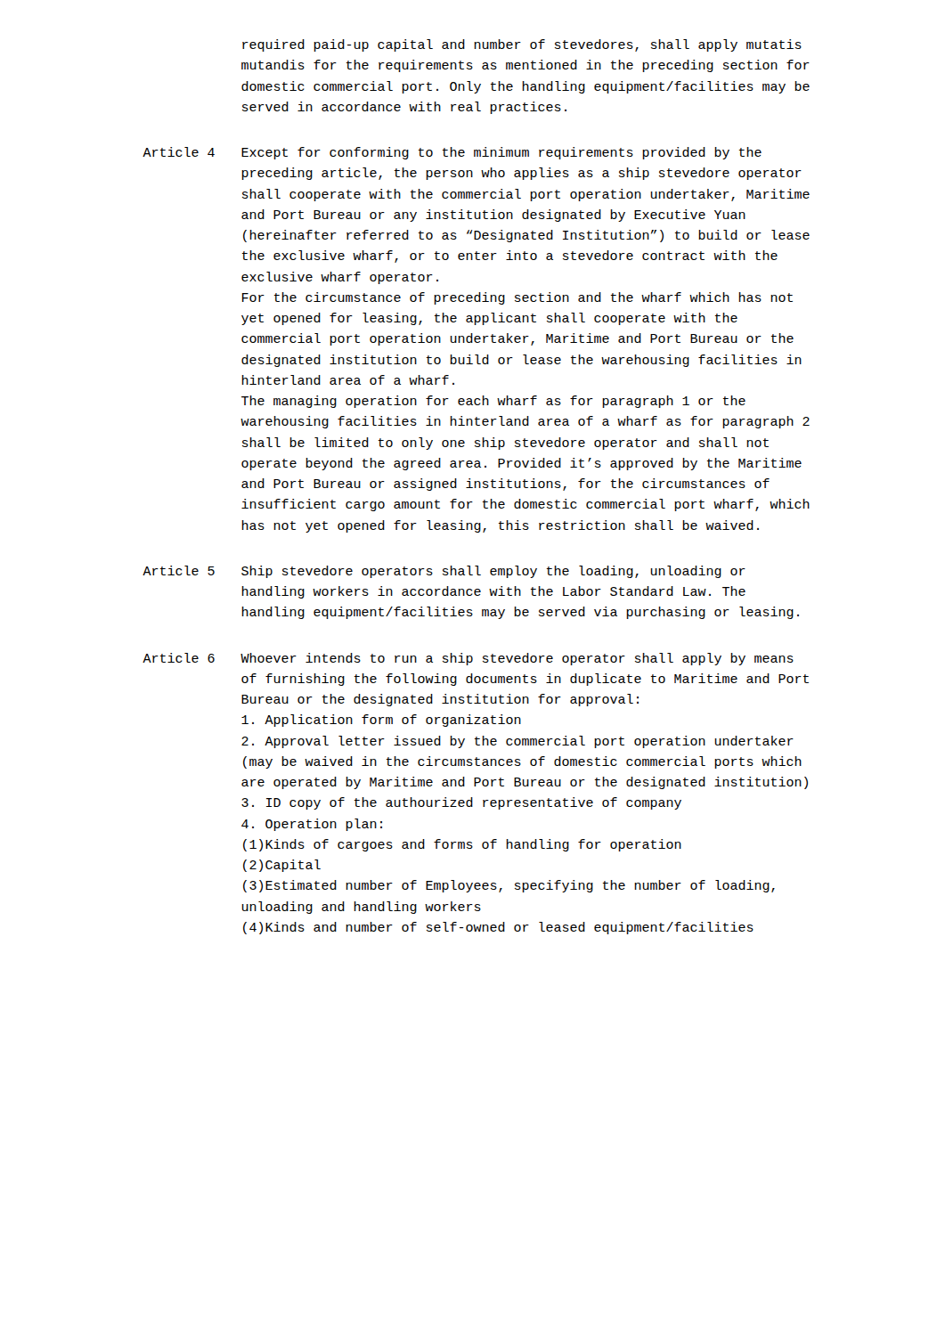required paid-up capital and number of stevedores, shall apply mutatis mutandis for the requirements as mentioned in the preceding section for domestic commercial port. Only the handling equipment/facilities may be served in accordance with real practices.
Article 4
Except for conforming to the minimum requirements provided by the preceding article, the person who applies as a ship stevedore operator shall cooperate with the commercial port operation undertaker, Maritime and Port Bureau or any institution designated by Executive Yuan (hereinafter referred to as “Designated Institution”) to build or lease the exclusive wharf, or to enter into a stevedore contract with the exclusive wharf operator.
For the circumstance of preceding section and the wharf which has not yet opened for leasing, the applicant shall cooperate with the commercial port operation undertaker, Maritime and Port Bureau or the designated institution to build or lease the warehousing facilities in hinterland area of a wharf.
The managing operation for each wharf as for paragraph 1 or the warehousing facilities in hinterland area of a wharf as for paragraph 2 shall be limited to only one ship stevedore operator and shall not operate beyond the agreed area. Provided it’s approved by the Maritime and Port Bureau or assigned institutions, for the circumstances of insufficient cargo amount for the domestic commercial port wharf, which has not yet opened for leasing, this restriction shall be waived.
Article 5
Ship stevedore operators shall employ the loading, unloading or handling workers in accordance with the Labor Standard Law. The handling equipment/facilities may be served via purchasing or leasing.
Article 6
Whoever intends to run a ship stevedore operator shall apply by means of furnishing the following documents in duplicate to Maritime and Port Bureau or the designated institution for approval:
1. Application form of organization
2. Approval letter issued by the commercial port operation undertaker (may be waived in the circumstances of domestic commercial ports which are operated by Maritime and Port Bureau or the designated institution)
3. ID copy of the authourized representative of company
4. Operation plan:
(1)Kinds of cargoes and forms of handling for operation
(2)Capital
(3)Estimated number of Employees, specifying the number of loading, unloading and handling workers
(4)Kinds and number of self-owned or leased equipment/facilities